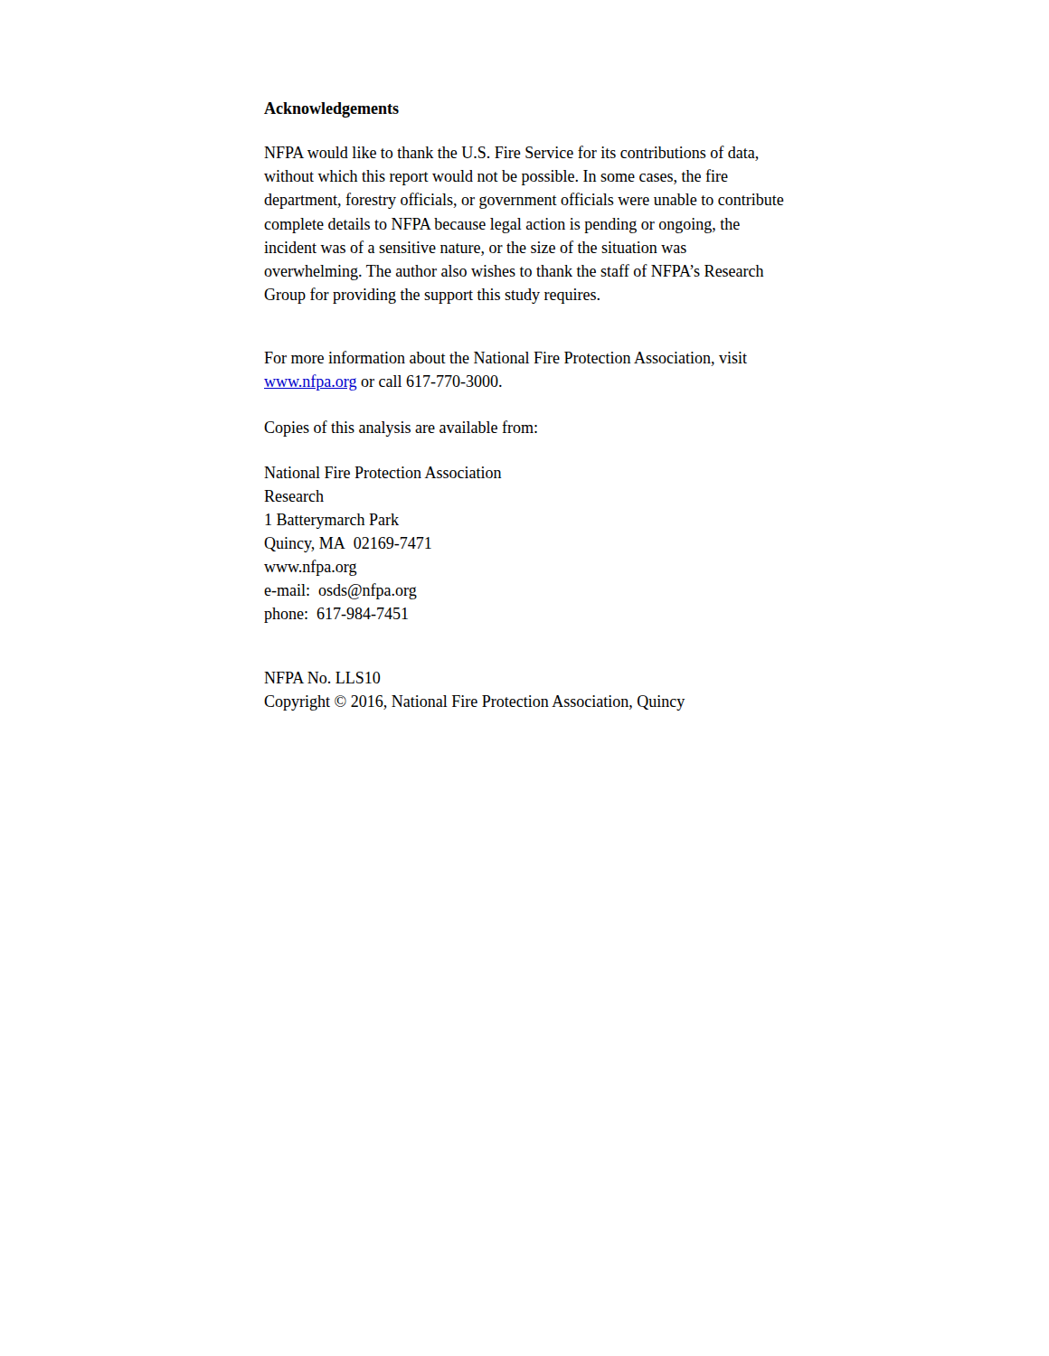Acknowledgements
NFPA would like to thank the U.S. Fire Service for its contributions of data, without which this report would not be possible. In some cases, the fire department, forestry officials, or government officials were unable to contribute complete details to NFPA because legal action is pending or ongoing, the incident was of a sensitive nature, or the size of the situation was overwhelming. The author also wishes to thank the staff of NFPA’s Research Group for providing the support this study requires.
For more information about the National Fire Protection Association, visit www.nfpa.org or call 617-770-3000.
Copies of this analysis are available from:
National Fire Protection Association
Research
1 Batterymarch Park
Quincy, MA 02169-7471
www.nfpa.org
e-mail: osds@nfpa.org
phone: 617-984-7451
NFPA No. LLS10
Copyright © 2016, National Fire Protection Association, Quincy